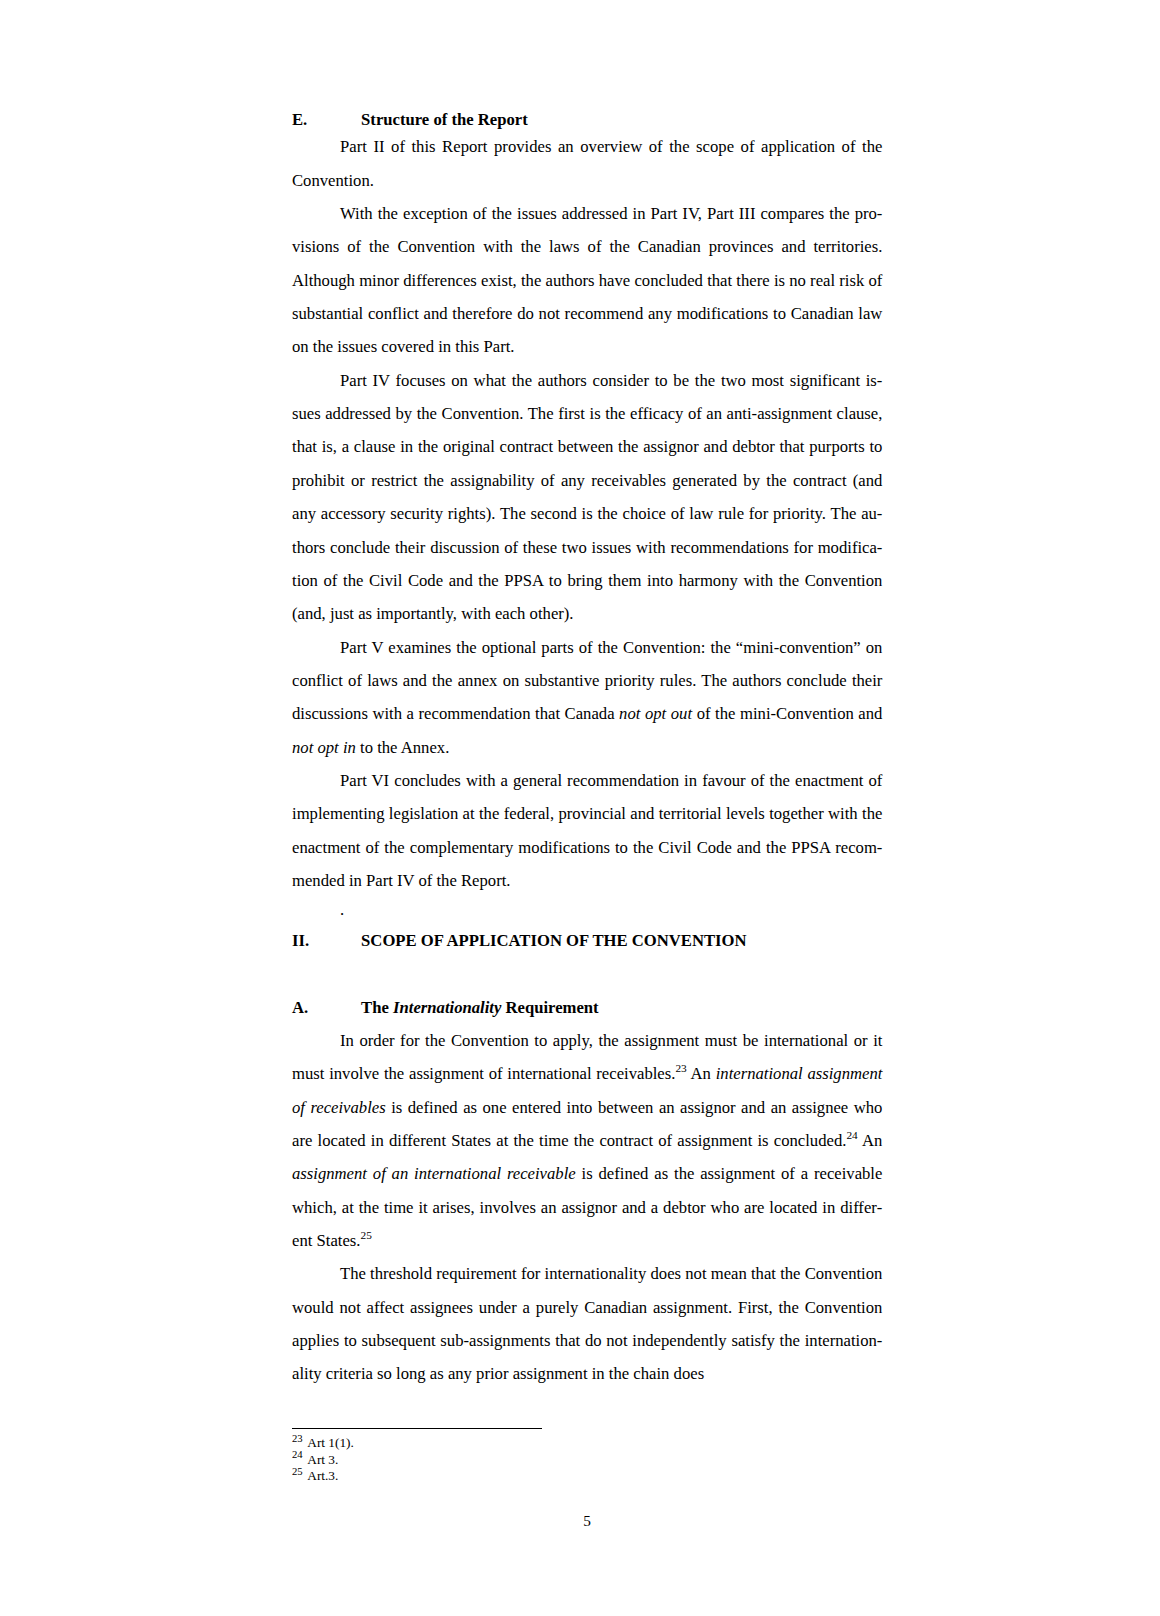E. Structure of the Report
Part II of this Report provides an overview of the scope of application of the Convention.
With the exception of the issues addressed in Part IV, Part III compares the provisions of the Convention with the laws of the Canadian provinces and territories. Although minor differences exist, the authors have concluded that there is no real risk of substantial conflict and therefore do not recommend any modifications to Canadian law on the issues covered in this Part.
Part IV focuses on what the authors consider to be the two most significant issues addressed by the Convention. The first is the efficacy of an anti-assignment clause, that is, a clause in the original contract between the assignor and debtor that purports to prohibit or restrict the assignability of any receivables generated by the contract (and any accessory security rights). The second is the choice of law rule for priority. The authors conclude their discussion of these two issues with recommendations for modification of the Civil Code and the PPSA to bring them into harmony with the Convention (and, just as importantly, with each other).
Part V examines the optional parts of the Convention: the “mini-convention” on conflict of laws and the annex on substantive priority rules. The authors conclude their discussions with a recommendation that Canada not opt out of the mini-Convention and not opt in to the Annex.
Part VI concludes with a general recommendation in favour of the enactment of implementing legislation at the federal, provincial and territorial levels together with the enactment of the complementary modifications to the Civil Code and the PPSA recommended in Part IV of the Report.
.
II. SCOPE OF APPLICATION OF THE CONVENTION
A. The Internationality Requirement
In order for the Convention to apply, the assignment must be international or it must involve the assignment of international receivables.23 An international assignment of receivables is defined as one entered into between an assignor and an assignee who are located in different States at the time the contract of assignment is concluded.24 An assignment of an international receivable is defined as the assignment of a receivable which, at the time it arises, involves an assignor and a debtor who are located in different States.25
The threshold requirement for internationality does not mean that the Convention would not affect assignees under a purely Canadian assignment. First, the Convention applies to subsequent sub-assignments that do not independently satisfy the internationality criteria so long as any prior assignment in the chain does
23 Art 1(1).
24 Art 3.
25 Art.3.
5